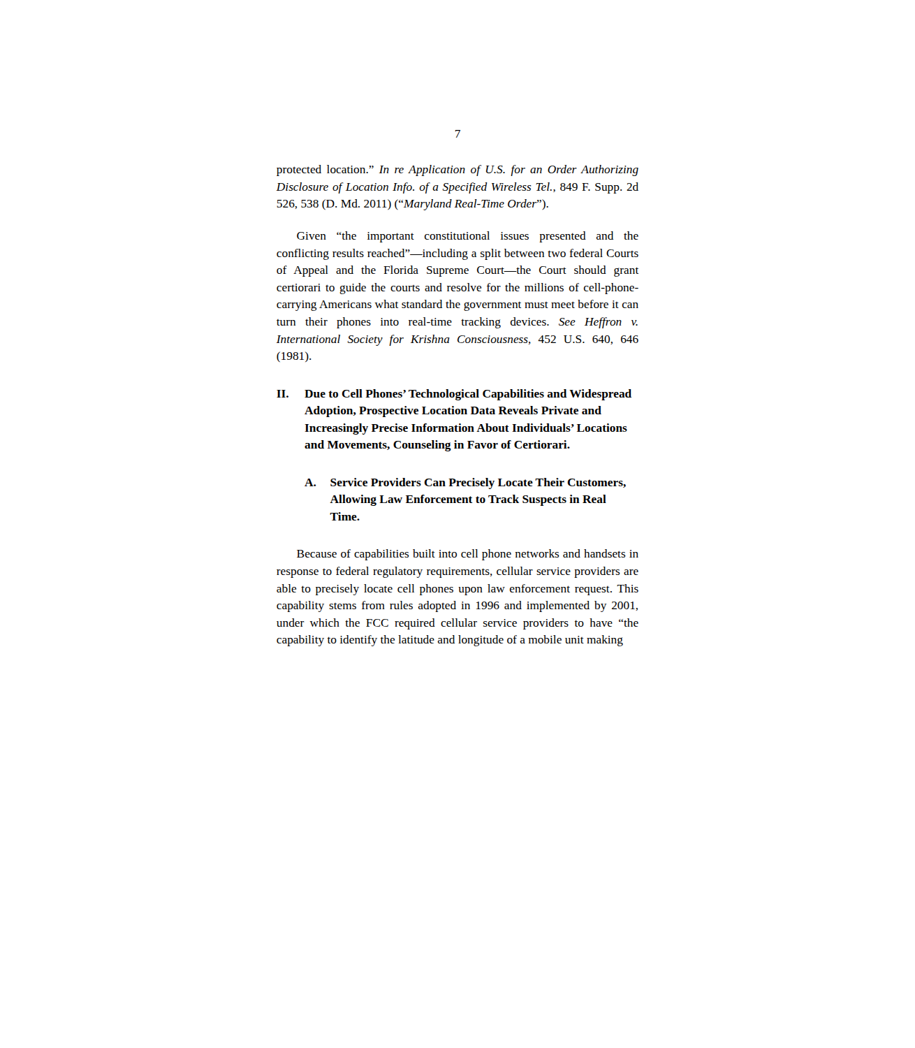7
protected location.” In re Application of U.S. for an Order Authorizing Disclosure of Location Info. of a Specified Wireless Tel., 849 F. Supp. 2d 526, 538 (D. Md. 2011) (“Maryland Real-Time Order”).
Given “the important constitutional issues presented and the conflicting results reached”—including a split between two federal Courts of Appeal and the Florida Supreme Court—the Court should grant certiorari to guide the courts and resolve for the millions of cell-phone-carrying Americans what standard the government must meet before it can turn their phones into real-time tracking devices. See Heffron v. International Society for Krishna Consciousness, 452 U.S. 640, 646 (1981).
II.
Due to Cell Phones’ Technological Capabilities and Widespread Adoption, Prospective Location Data Reveals Private and Increasingly Precise Information About Individuals’ Locations and Movements, Counseling in Favor of Certiorari.
A.
Service Providers Can Precisely Locate Their Customers, Allowing Law Enforcement to Track Suspects in Real Time.
Because of capabilities built into cell phone networks and handsets in response to federal regulatory requirements, cellular service providers are able to precisely locate cell phones upon law enforcement request. This capability stems from rules adopted in 1996 and implemented by 2001, under which the FCC required cellular service providers to have “the capability to identify the latitude and longitude of a mobile unit making